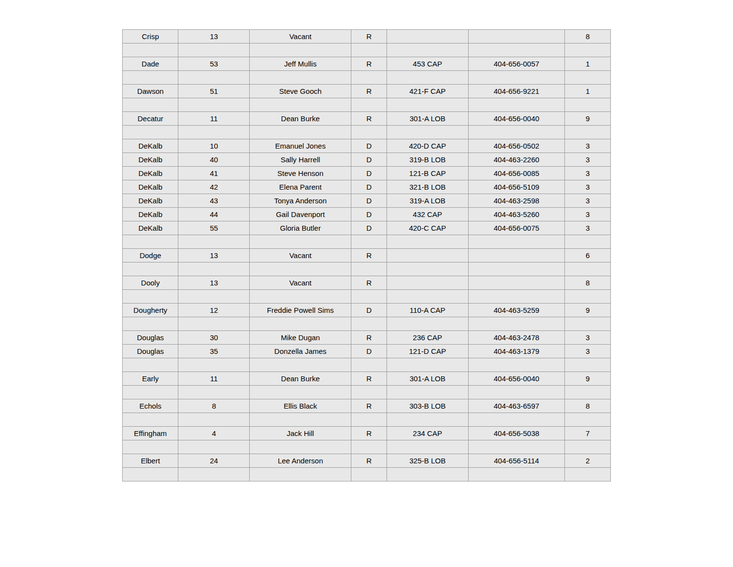| Crisp | 13 | Vacant | R | | | 8 |
| Dade | 53 | Jeff Mullis | R | 453 CAP | 404-656-0057 | 1 |
| Dawson | 51 | Steve Gooch | R | 421-F CAP | 404-656-9221 | 1 |
| Decatur | 11 | Dean Burke | R | 301-A LOB | 404-656-0040 | 9 |
| DeKalb | 10 | Emanuel Jones | D | 420-D CAP | 404-656-0502 | 3 |
| DeKalb | 40 | Sally Harrell | D | 319-B LOB | 404-463-2260 | 3 |
| DeKalb | 41 | Steve Henson | D | 121-B CAP | 404-656-0085 | 3 |
| DeKalb | 42 | Elena Parent | D | 321-B LOB | 404-656-5109 | 3 |
| DeKalb | 43 | Tonya Anderson | D | 319-A LOB | 404-463-2598 | 3 |
| DeKalb | 44 | Gail Davenport | D | 432 CAP | 404-463-5260 | 3 |
| DeKalb | 55 | Gloria Butler | D | 420-C CAP | 404-656-0075 | 3 |
| Dodge | 13 | Vacant | R | | | 6 |
| Dooly | 13 | Vacant | R | | | 8 |
| Dougherty | 12 | Freddie Powell Sims | D | 110-A CAP | 404-463-5259 | 9 |
| Douglas | 30 | Mike Dugan | R | 236 CAP | 404-463-2478 | 3 |
| Douglas | 35 | Donzella James | D | 121-D CAP | 404-463-1379 | 3 |
| Early | 11 | Dean Burke | R | 301-A LOB | 404-656-0040 | 9 |
| Echols | 8 | Ellis Black | R | 303-B LOB | 404-463-6597 | 8 |
| Effingham | 4 | Jack Hill | R | 234 CAP | 404-656-5038 | 7 |
| Elbert | 24 | Lee Anderson | R | 325-B LOB | 404-656-5114 | 2 |